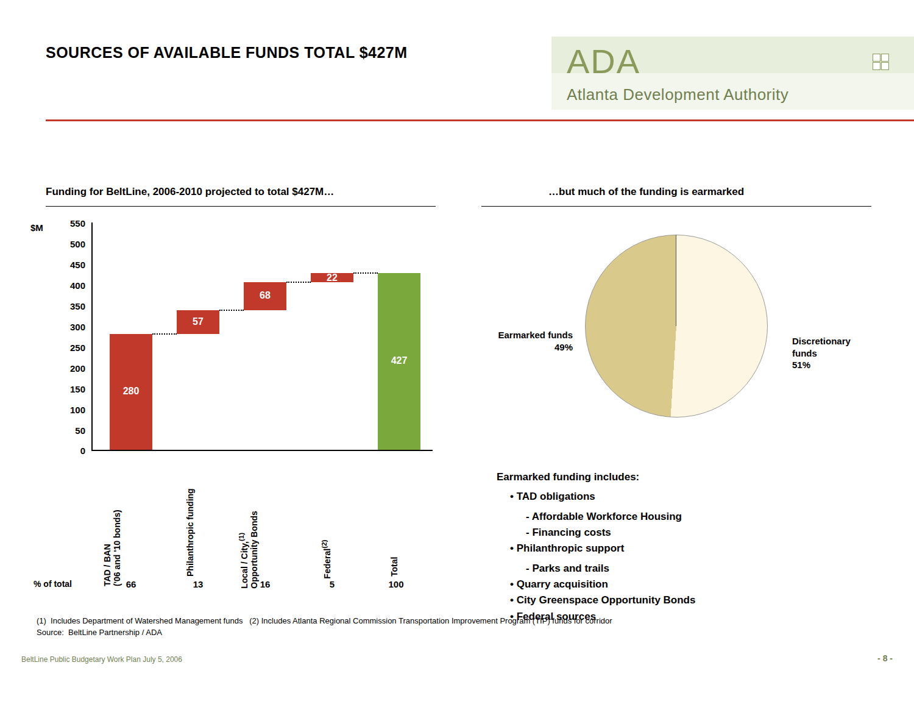SOURCES OF AVAILABLE FUNDS TOTAL $427M
ADA
Atlanta Development Authority
Funding for BeltLine, 2006-2010 projected to total $427M…
…but much of the funding is earmarked
$M
550
500
450
400
350
300
250
200
150
100
50
0
280
57
68
22
427
TAD / BAN
('06 and '10 bonds)
Philanthropic funding
Local / City,(1)
Opportunity Bonds
Federal(2)
Total
% of total
66
13
16
5
100
Earmarked funds
49%
Discretionary
funds
51%
Earmarked funding includes:
TAD obligations
Affordable Workforce Housing
Financing costs
Philanthropic support
Parks and trails
Quarry acquisition
City Greenspace Opportunity Bonds
Federal sources
(1) Includes Department of Watershed Management funds (2) Includes Atlanta Regional Commission Transportation Improvement Program (TIP) funds for corridor
Source: BeltLine Partnership / ADA
BeltLine Public Budgetary Work Plan July 5, 2006
- 8 -